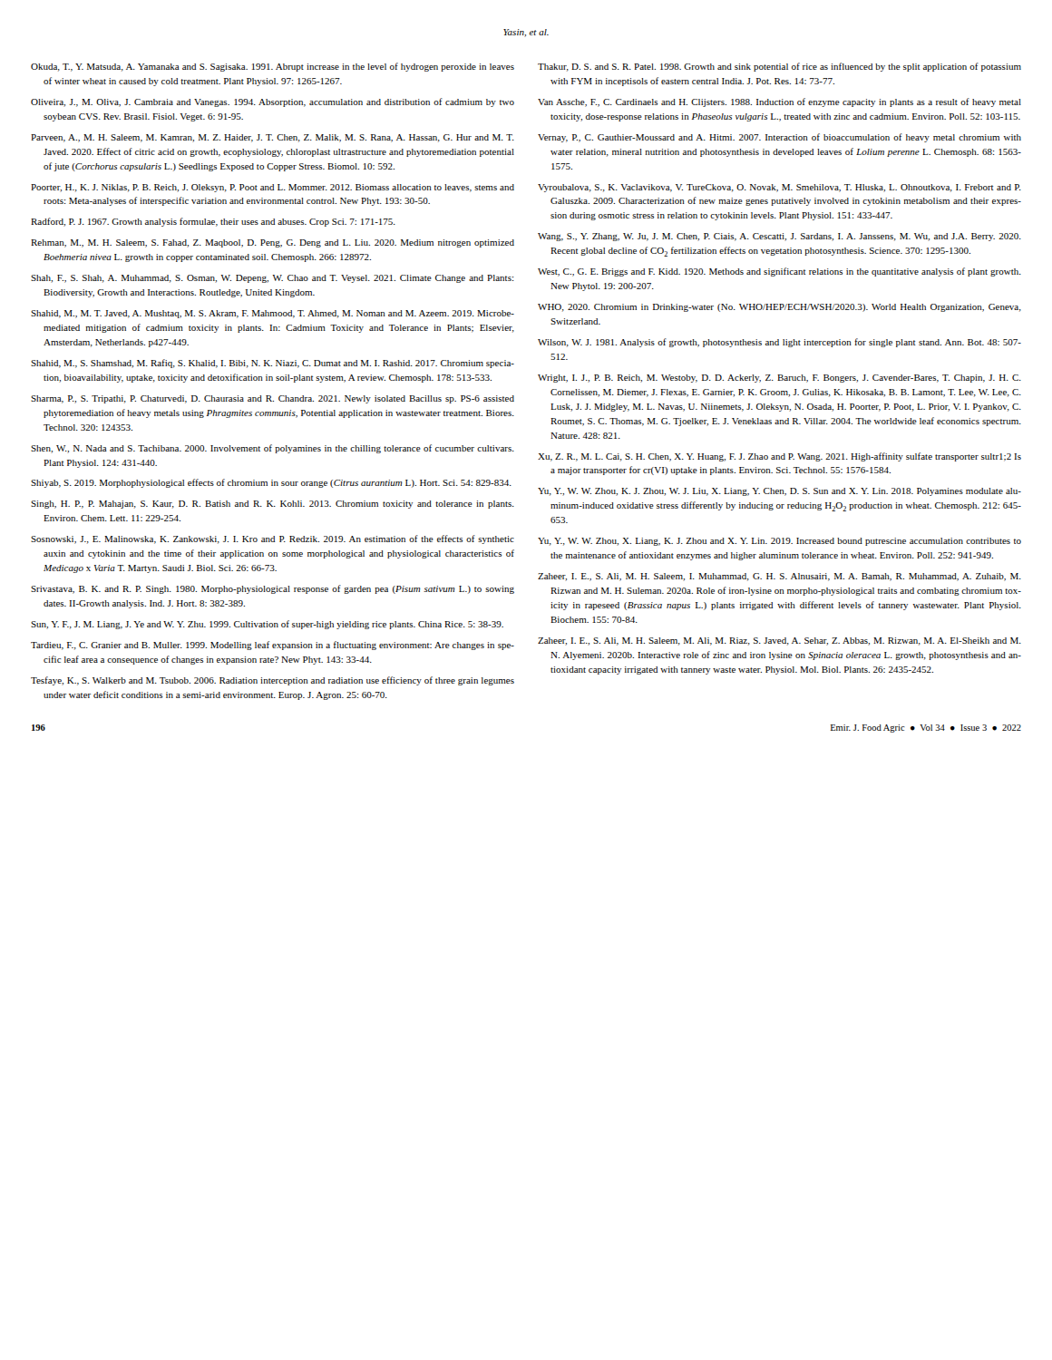Yasin, et al.
Okuda, T., Y. Matsuda, A. Yamanaka and S. Sagisaka. 1991. Abrupt increase in the level of hydrogen peroxide in leaves of winter wheat in caused by cold treatment. Plant Physiol. 97: 1265-1267.
Oliveira, J., M. Oliva, J. Cambraia and Vanegas. 1994. Absorption, accumulation and distribution of cadmium by two soybean CVS. Rev. Brasil. Fisiol. Veget. 6: 91-95.
Parveen, A., M. H. Saleem, M. Kamran, M. Z. Haider, J. T. Chen, Z. Malik, M. S. Rana, A. Hassan, G. Hur and M. T. Javed. 2020. Effect of citric acid on growth, ecophysiology, chloroplast ultrastructure and phytoremediation potential of jute (Corchorus capsularis L.) Seedlings Exposed to Copper Stress. Biomol. 10: 592.
Poorter, H., K. J. Niklas, P. B. Reich, J. Oleksyn, P. Poot and L. Mommer. 2012. Biomass allocation to leaves, stems and roots: Meta-analyses of interspecific variation and environmental control. New Phyt. 193: 30-50.
Radford, P. J. 1967. Growth analysis formulae, their uses and abuses. Crop Sci. 7: 171-175.
Rehman, M., M. H. Saleem, S. Fahad, Z. Maqbool, D. Peng, G. Deng and L. Liu. 2020. Medium nitrogen optimized Boehmeria nivea L. growth in copper contaminated soil. Chemosph. 266: 128972.
Shah, F., S. Shah, A. Muhammad, S. Osman, W. Depeng, W. Chao and T. Veysel. 2021. Climate Change and Plants: Biodiversity, Growth and Interactions. Routledge, United Kingdom.
Shahid, M., M. T. Javed, A. Mushtaq, M. S. Akram, F. Mahmood, T. Ahmed, M. Noman and M. Azeem. 2019. Microbe-mediated mitigation of cadmium toxicity in plants. In: Cadmium Toxicity and Tolerance in Plants; Elsevier, Amsterdam, Netherlands. p427-449.
Shahid, M., S. Shamshad, M. Rafiq, S. Khalid, I. Bibi, N. K. Niazi, C. Dumat and M. I. Rashid. 2017. Chromium speciation, bioavailability, uptake, toxicity and detoxification in soil-plant system, A review. Chemosph. 178: 513-533.
Sharma, P., S. Tripathi, P. Chaturvedi, D. Chaurasia and R. Chandra. 2021. Newly isolated Bacillus sp. PS-6 assisted phytoremediation of heavy metals using Phragmites communis, Potential application in wastewater treatment. Biores. Technol. 320: 124353.
Shen, W., N. Nada and S. Tachibana. 2000. Involvement of polyamines in the chilling tolerance of cucumber cultivars. Plant Physiol. 124: 431-440.
Shiyab, S. 2019. Morphophysiological effects of chromium in sour orange (Citrus aurantium L). Hort. Sci. 54: 829-834.
Singh, H. P., P. Mahajan, S. Kaur, D. R. Batish and R. K. Kohli. 2013. Chromium toxicity and tolerance in plants. Environ. Chem. Lett. 11: 229-254.
Sosnowski, J., E. Malinowska, K. Zankowski, J. I. Kro and P. Redzik. 2019. An estimation of the effects of synthetic auxin and cytokinin and the time of their application on some morphological and physiological characteristics of Medicago x Varia T. Martyn. Saudi J. Biol. Sci. 26: 66-73.
Srivastava, B. K. and R. P. Singh. 1980. Morpho-physiological response of garden pea (Pisum sativum L.) to sowing dates. II-Growth analysis. Ind. J. Hort. 8: 382-389.
Sun, Y. F., J. M. Liang, J. Ye and W. Y. Zhu. 1999. Cultivation of super-high yielding rice plants. China Rice. 5: 38-39.
Tardieu, F., C. Granier and B. Muller. 1999. Modelling leaf expansion in a fluctuating environment: Are changes in specific leaf area a consequence of changes in expansion rate? New Phyt. 143: 33-44.
Tesfaye, K., S. Walkerb and M. Tsubob. 2006. Radiation interception and radiation use efficiency of three grain legumes under water deficit conditions in a semi-arid environment. Europ. J. Agron. 25: 60-70.
Thakur, D. S. and S. R. Patel. 1998. Growth and sink potential of rice as influenced by the split application of potassium with FYM in inceptisols of eastern central India. J. Pot. Res. 14: 73-77.
Van Assche, F., C. Cardinaels and H. Clijsters. 1988. Induction of enzyme capacity in plants as a result of heavy metal toxicity, dose-response relations in Phaseolus vulgaris L., treated with zinc and cadmium. Environ. Poll. 52: 103-115.
Vernay, P., C. Gauthier-Moussard and A. Hitmi. 2007. Interaction of bioaccumulation of heavy metal chromium with water relation, mineral nutrition and photosynthesis in developed leaves of Lolium perenne L. Chemosph. 68: 1563-1575.
Vyroubalova, S., K. Vaclavikova, V. TureCkova, O. Novak, M. Smehilova, T. Hluska, L. Ohnoutkova, I. Frebort and P. Galuszka. 2009. Characterization of new maize genes putatively involved in cytokinin metabolism and their expression during osmotic stress in relation to cytokinin levels. Plant Physiol. 151: 433-447.
Wang, S., Y. Zhang, W. Ju, J. M. Chen, P. Ciais, A. Cescatti, J. Sardans, I. A. Janssens, M. Wu, and J.A. Berry. 2020. Recent global decline of CO2 fertilization effects on vegetation photosynthesis. Science. 370: 1295-1300.
West, C., G. E. Briggs and F. Kidd. 1920. Methods and significant relations in the quantitative analysis of plant growth. New Phytol. 19: 200-207.
WHO, 2020. Chromium in Drinking-water (No. WHO/HEP/ECH/WSH/2020.3). World Health Organization, Geneva, Switzerland.
Wilson, W. J. 1981. Analysis of growth, photosynthesis and light interception for single plant stand. Ann. Bot. 48: 507-512.
Wright, I. J., P. B. Reich, M. Westoby, D. D. Ackerly, Z. Baruch, F. Bongers, J. Cavender-Bares, T. Chapin, J. H. C. Cornelissen, M. Diemer, J. Flexas, E. Garnier, P. K. Groom, J. Gulias, K. Hikosaka, B. B. Lamont, T. Lee, W. Lee, C. Lusk, J. J. Midgley, M. L. Navas, U. Niinemets, J. Oleksyn, N. Osada, H. Poorter, P. Poot, L. Prior, V. I. Pyankov, C. Roumet, S. C. Thomas, M. G. Tjoelker, E. J. Veneklaas and R. Villar. 2004. The worldwide leaf economics spectrum. Nature. 428: 821.
Xu, Z. R., M. L. Cai, S. H. Chen, X. Y. Huang, F. J. Zhao and P. Wang. 2021. High-affinity sulfate transporter sultr1;2 Is a major transporter for cr(VI) uptake in plants. Environ. Sci. Technol. 55: 1576-1584.
Yu, Y., W. W. Zhou, K. J. Zhou, W. J. Liu, X. Liang, Y. Chen, D. S. Sun and X. Y. Lin. 2018. Polyamines modulate aluminum-induced oxidative stress differently by inducing or reducing H2O2 production in wheat. Chemosph. 212: 645-653.
Yu, Y., W. W. Zhou, X. Liang, K. J. Zhou and X. Y. Lin. 2019. Increased bound putrescine accumulation contributes to the maintenance of antioxidant enzymes and higher aluminum tolerance in wheat. Environ. Poll. 252: 941-949.
Zaheer, I. E., S. Ali, M. H. Saleem, I. Muhammad, G. H. S. Alnusairi, M. A. Bamah, R. Muhammad, A. Zuhaib, M. Rizwan and M. H. Suleman. 2020a. Role of iron-lysine on morpho-physiological traits and combating chromium toxicity in rapeseed (Brassica napus L.) plants irrigated with different levels of tannery wastewater. Plant Physiol. Biochem. 155: 70-84.
Zaheer, I. E., S. Ali, M. H. Saleem, M. Ali, M. Riaz, S. Javed, A. Sehar, Z. Abbas, M. Rizwan, M. A. El-Sheikh and M. N. Alyemeni. 2020b. Interactive role of zinc and iron lysine on Spinacia oleracea L. growth, photosynthesis and antioxidant capacity irrigated with tannery waste water. Physiol. Mol. Biol. Plants. 26: 2435-2452.
196 Emir. J. Food Agric ● Vol 34 ● Issue 3 ● 2022